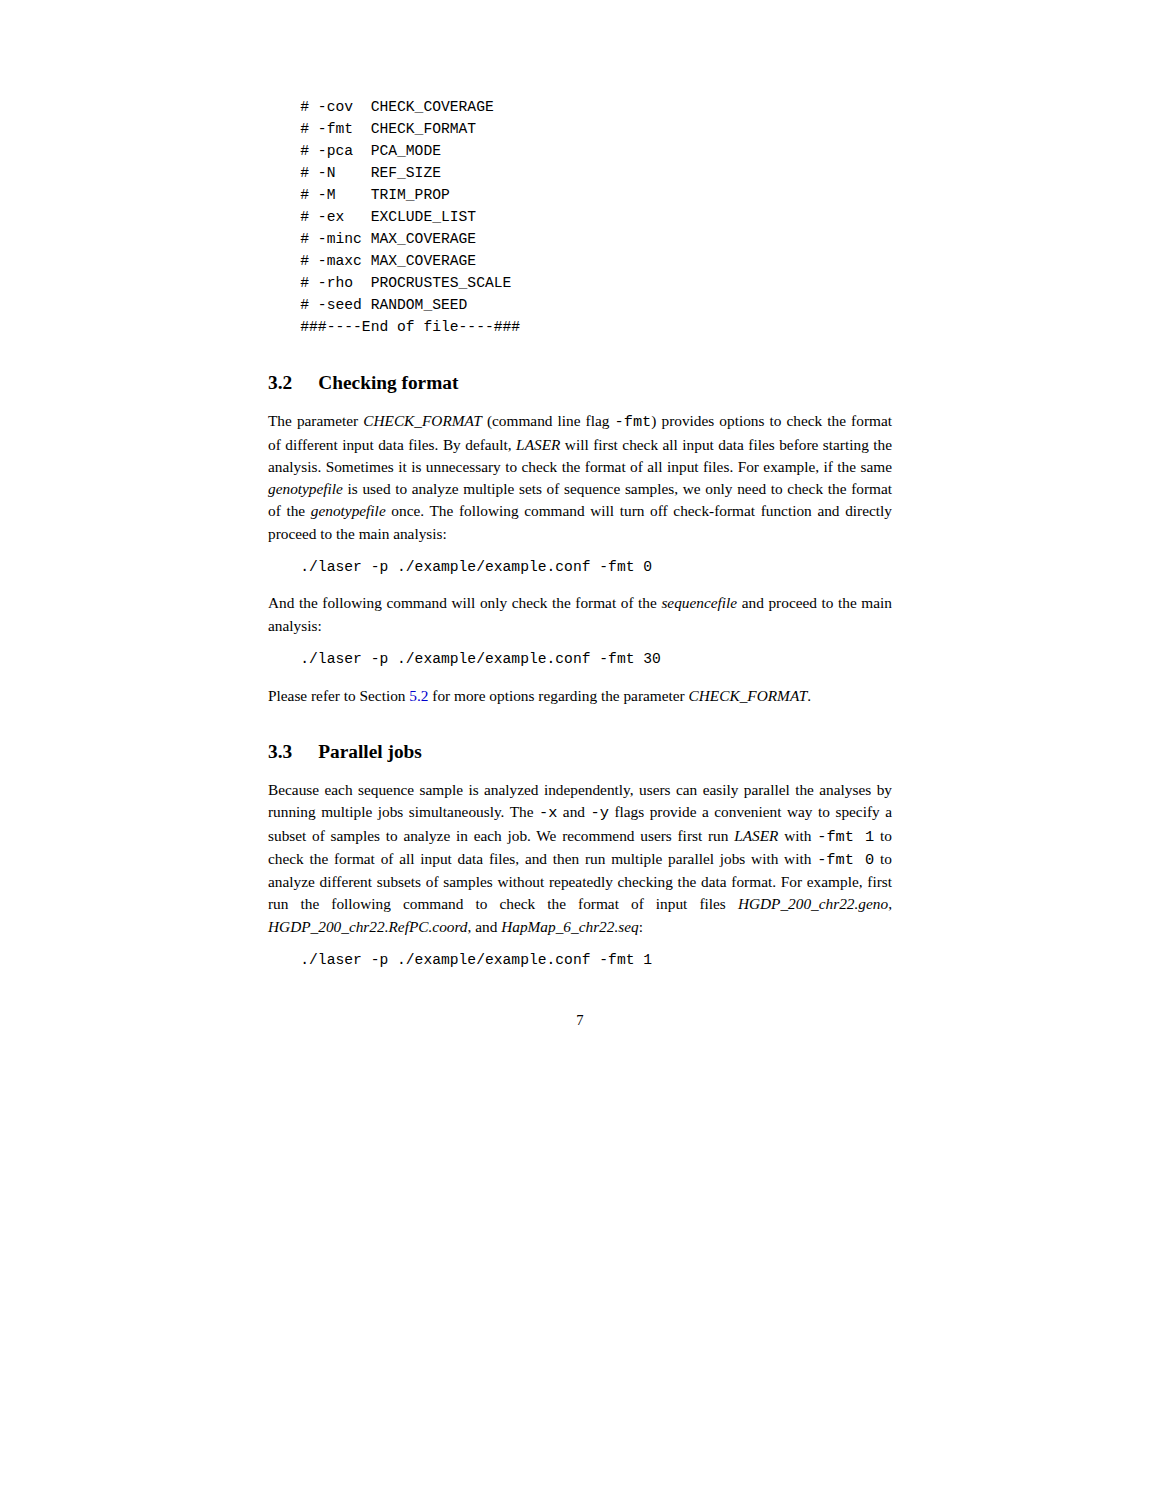# -cov  CHECK_COVERAGE
# -fmt  CHECK_FORMAT
# -pca  PCA_MODE
# -N    REF_SIZE
# -M    TRIM_PROP
# -ex   EXCLUDE_LIST
# -minc MAX_COVERAGE
# -maxc MAX_COVERAGE
# -rho  PROCRUSTES_SCALE
# -seed RANDOM_SEED
###----End of file----###
3.2 Checking format
The parameter CHECK_FORMAT (command line flag -fmt) provides options to check the format of different input data files. By default, LASER will first check all input data files before starting the analysis. Sometimes it is unnecessary to check the format of all input files. For example, if the same genotypefile is used to analyze multiple sets of sequence samples, we only need to check the format of the genotypefile once. The following command will turn off check-format function and directly proceed to the main analysis:
./laser -p ./example/example.conf -fmt 0
And the following command will only check the format of the sequencefile and proceed to the main analysis:
./laser -p ./example/example.conf -fmt 30
Please refer to Section 5.2 for more options regarding the parameter CHECK_FORMAT.
3.3 Parallel jobs
Because each sequence sample is analyzed independently, users can easily parallel the analyses by running multiple jobs simultaneously. The -x and -y flags provide a convenient way to specify a subset of samples to analyze in each job. We recommend users first run LASER with -fmt 1 to check the format of all input data files, and then run multiple parallel jobs with with -fmt 0 to analyze different subsets of samples without repeatedly checking the data format. For example, first run the following command to check the format of input files HGDP_200_chr22.geno, HGDP_200_chr22.RefPC.coord, and HapMap_6_chr22.seq:
./laser -p ./example/example.conf -fmt 1
7